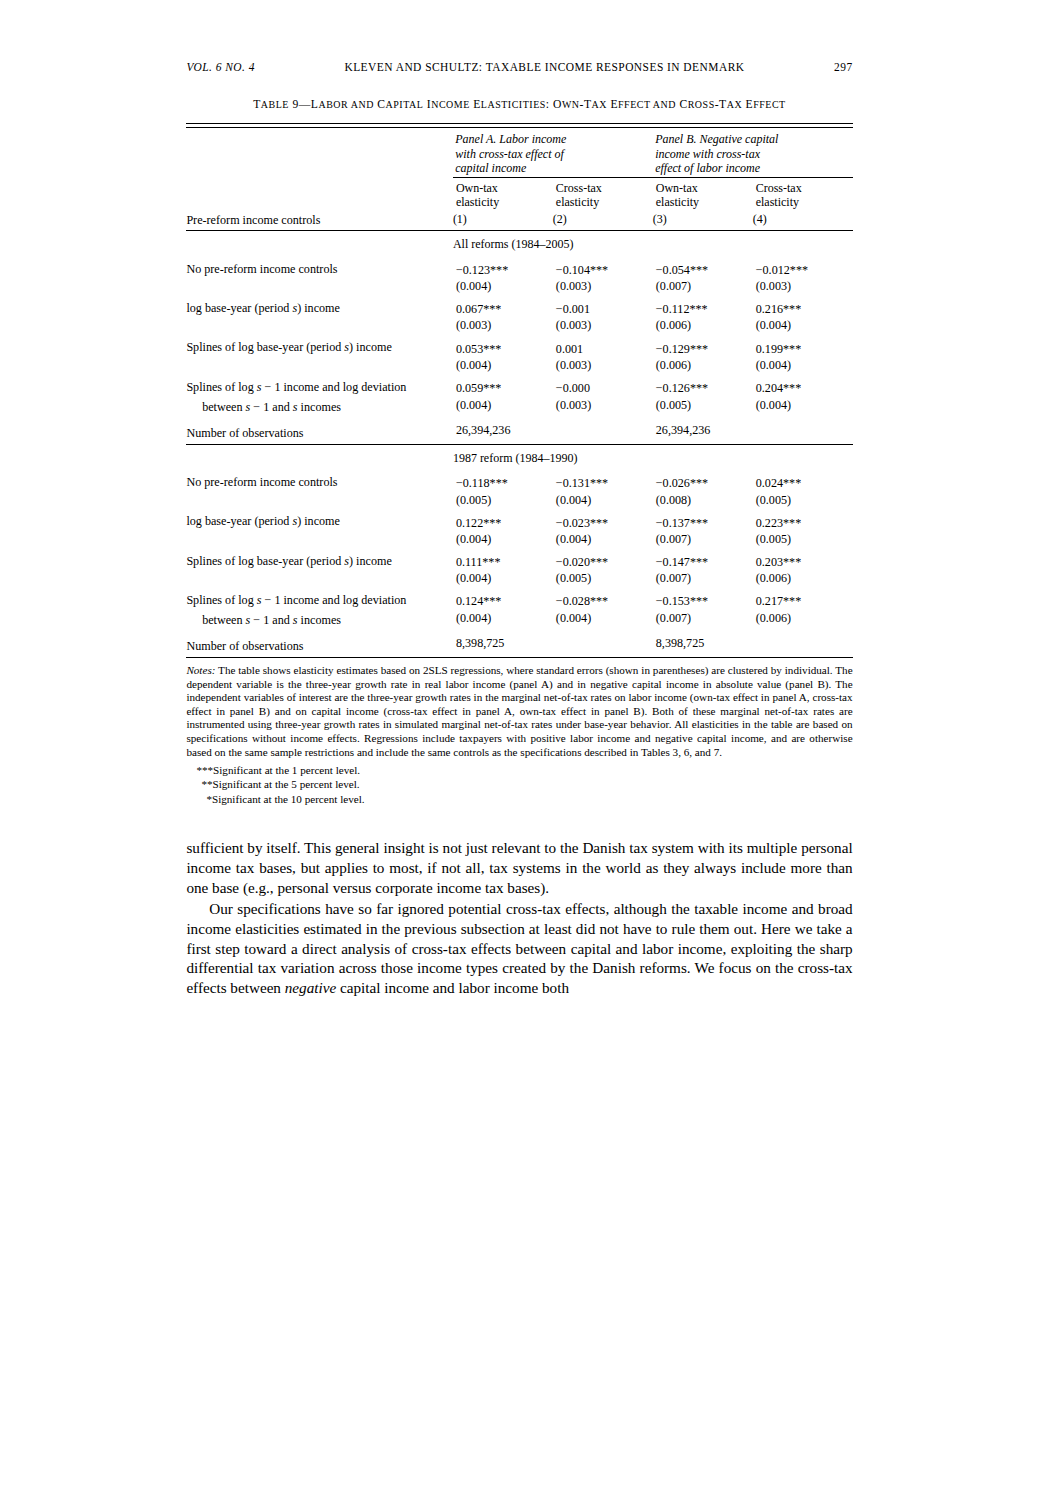VOL. 6 NO. 4 KLEVEN AND SCHULTZ: TAXABLE INCOME RESPONSES IN DENMARK 297
TABLE 9—LABOR AND CAPITAL INCOME ELASTICITIES: OWN-TAX EFFECT AND CROSS-TAX EFFECT
| | Panel A. Labor income with cross-tax effect of capital income | Panel B. Negative capital income with cross-tax effect of labor income |
| | Own-tax elasticity | Cross-tax elasticity | Own-tax elasticity | Cross-tax elasticity |
| Pre-reform income controls | (1) | (2) | (3) | (4) |
| | All reforms (1984–2005) |
| No pre-reform income controls | −0.123*** | −0.104*** | −0.054*** | −0.012*** |
| | (0.004) | (0.003) | (0.007) | (0.003) |
| log base-year (period s ) income | 0.067*** | −0.001 | −0.112*** | 0.216*** |
| | (0.003) | (0.003) | (0.006) | (0.004) |
| Splines of log base-year (period s ) income | 0.053*** | 0.001 | −0.129*** | 0.199*** |
| | (0.004) | (0.003) | (0.006) | (0.004) |
| Splines of log s − 1 income and log deviation | 0.059*** | −0.000 | −0.126*** | 0.204*** |
| between s − 1 and s incomes | (0.004) | (0.003) | (0.005) | (0.004) |
| Number of observations | 26,394,236 | 26,394,236 |
| | 1987 reform (1984–1990) |
| No pre-reform income controls | −0.118*** | −0.131*** | −0.026*** | 0.024*** |
| | (0.005) | (0.004) | (0.008) | (0.005) |
| log base-year (period s ) income | 0.122*** | −0.023*** | −0.137*** | 0.223*** |
| | (0.004) | (0.004) | (0.007) | (0.005) |
| Splines of log base-year (period s ) income | 0.111*** | −0.020*** | −0.147*** | 0.203*** |
| | (0.004) | (0.005) | (0.007) | (0.006) |
| Splines of log s − 1 income and log deviation | 0.124*** | −0.028*** | −0.153*** | 0.217*** |
| between s − 1 and s incomes | (0.004) | (0.004) | (0.007) | (0.006) |
| Number of observations | 8,398,725 | 8,398,725 |
Notes: The table shows elasticity estimates based on 2SLS regressions, where standard errors (shown in parentheses) are clustered by individual. The dependent variable is the three-year growth rate in real labor income (panel A) and in negative capital income in absolute value (panel B). The independent variables of interest are the three-year growth rates in the marginal net-of-tax rates on labor income (own-tax effect in panel A, cross-tax effect in panel B) and on capital income (cross-tax effect in panel A, own-tax effect in panel B). Both of these marginal net-of-tax rates are instrumented using three-year growth rates in simulated marginal net-of-tax rates under base-year behavior. All elasticities in the table are based on specifications without income effects. Regressions include taxpayers with positive labor income and negative capital income, and are otherwise based on the same sample restrictions and include the same controls as the specifications described in Tables 3, 6, and 7.
***Significant at the 1 percent level.
**Significant at the 5 percent level.
*Significant at the 10 percent level.
sufficient by itself. This general insight is not just relevant to the Danish tax system with its multiple personal income tax bases, but applies to most, if not all, tax systems in the world as they always include more than one base (e.g., personal versus corporate income tax bases).
Our specifications have so far ignored potential cross-tax effects, although the taxable income and broad income elasticities estimated in the previous subsection at least did not have to rule them out. Here we take a first step toward a direct analysis of cross-tax effects between capital and labor income, exploiting the sharp differential tax variation across those income types created by the Danish reforms. We focus on the cross-tax effects between negative capital income and labor income both